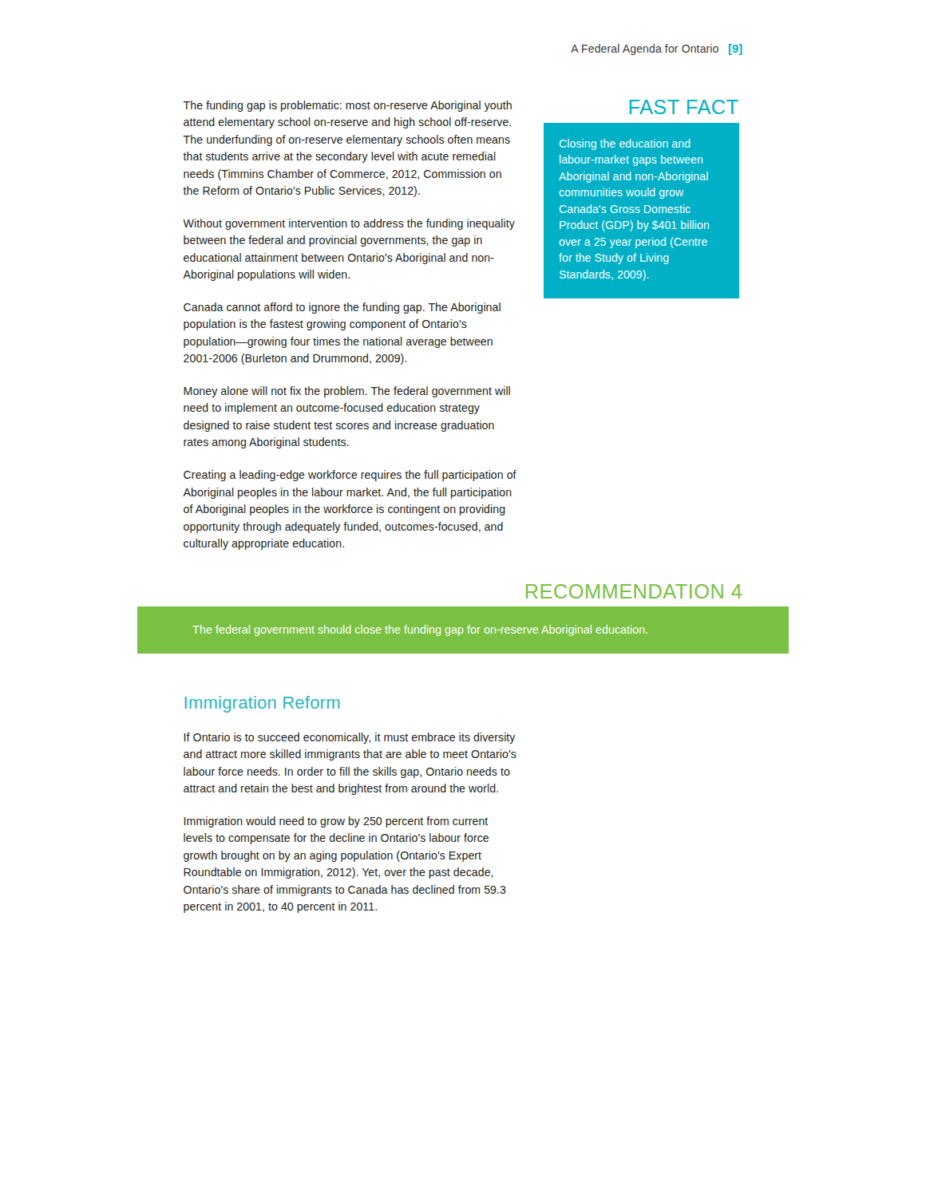A Federal Agenda for Ontario [9]
The funding gap is problematic: most on-reserve Aboriginal youth attend elementary school on-reserve and high school off-reserve. The underfunding of on-reserve elementary schools often means that students arrive at the secondary level with acute remedial needs (Timmins Chamber of Commerce, 2012, Commission on the Reform of Ontario's Public Services, 2012).
Without government intervention to address the funding inequality between the federal and provincial governments, the gap in educational attainment between Ontario's Aboriginal and non-Aboriginal populations will widen.
Canada cannot afford to ignore the funding gap. The Aboriginal population is the fastest growing component of Ontario's population—growing four times the national average between 2001-2006 (Burleton and Drummond, 2009).
Money alone will not fix the problem. The federal government will need to implement an outcome-focused education strategy designed to raise student test scores and increase graduation rates among Aboriginal students.
Creating a leading-edge workforce requires the full participation of Aboriginal peoples in the labour market. And, the full participation of Aboriginal peoples in the workforce is contingent on providing opportunity through adequately funded, outcomes-focused, and culturally appropriate education.
FAST FACT
Closing the education and labour-market gaps between Aboriginal and non-Aboriginal communities would grow Canada's Gross Domestic Product (GDP) by $401 billion over a 25 year period (Centre for the Study of Living Standards, 2009).
RECOMMENDATION 4
The federal government should close the funding gap for on-reserve Aboriginal education.
Immigration Reform
If Ontario is to succeed economically, it must embrace its diversity and attract more skilled immigrants that are able to meet Ontario's labour force needs. In order to fill the skills gap, Ontario needs to attract and retain the best and brightest from around the world.
Immigration would need to grow by 250 percent from current levels to compensate for the decline in Ontario's labour force growth brought on by an aging population (Ontario's Expert Roundtable on Immigration, 2012). Yet, over the past decade, Ontario's share of immigrants to Canada has declined from 59.3 percent in 2001, to 40 percent in 2011.